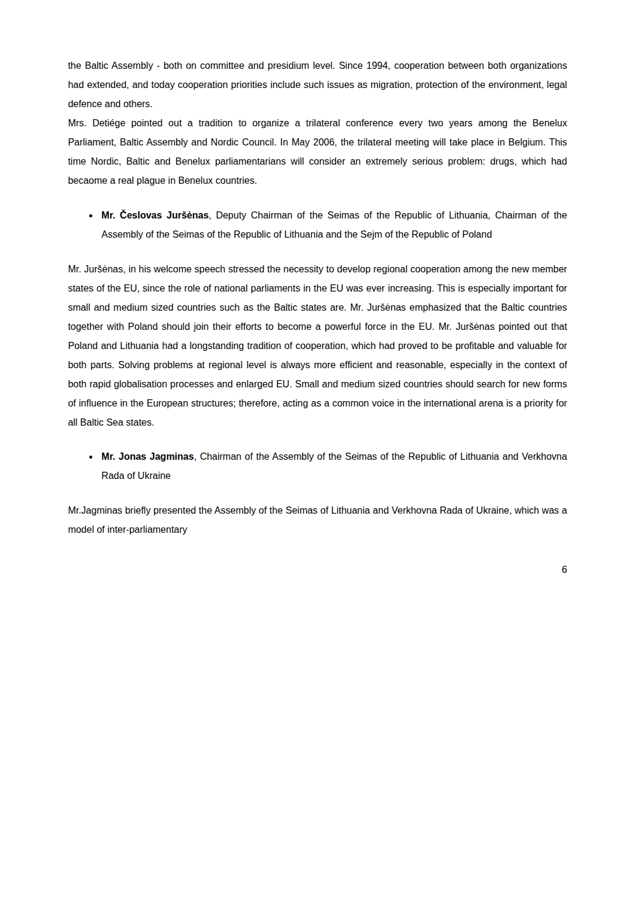the Baltic Assembly - both on committee and presidium level. Since 1994, cooperation between both organizations had extended, and today cooperation priorities include such issues as migration, protection of the environment, legal defence and others.
Mrs. Detiége pointed out a tradition to organize a trilateral conference every two years among the Benelux Parliament, Baltic Assembly and Nordic Council. In May 2006, the trilateral meeting will take place in Belgium. This time Nordic, Baltic and Benelux parliamentarians will consider an extremely serious problem: drugs, which had becaome a real plague in Benelux countries.
Mr. Česlovas Juršėnas, Deputy Chairman of the Seimas of the Republic of Lithuania, Chairman of the Assembly of the Seimas of the Republic of Lithuania and the Sejm of the Republic of Poland
Mr. Juršėnas, in his welcome speech stressed the necessity to develop regional cooperation among the new member states of the EU, since the role of national parliaments in the EU was ever increasing. This is especially important for small and medium sized countries such as the Baltic states are. Mr. Juršėnas emphasized that the Baltic countries together with Poland should join their efforts to become a powerful force in the EU. Mr. Juršėnas pointed out that Poland and Lithuania had a longstanding tradition of cooperation, which had proved to be profitable and valuable for both parts. Solving problems at regional level is always more efficient and reasonable, especially in the context of both rapid globalisation processes and enlarged EU. Small and medium sized countries should search for new forms of influence in the European structures; therefore, acting as a common voice in the international arena is a priority for all Baltic Sea states.
Mr. Jonas Jagminas, Chairman of the Assembly of the Seimas of the Republic of Lithuania and Verkhovna Rada of Ukraine
Mr.Jagminas briefly presented the Assembly of the Seimas of Lithuania and Verkhovna Rada of Ukraine, which was a model of inter-parliamentary
6